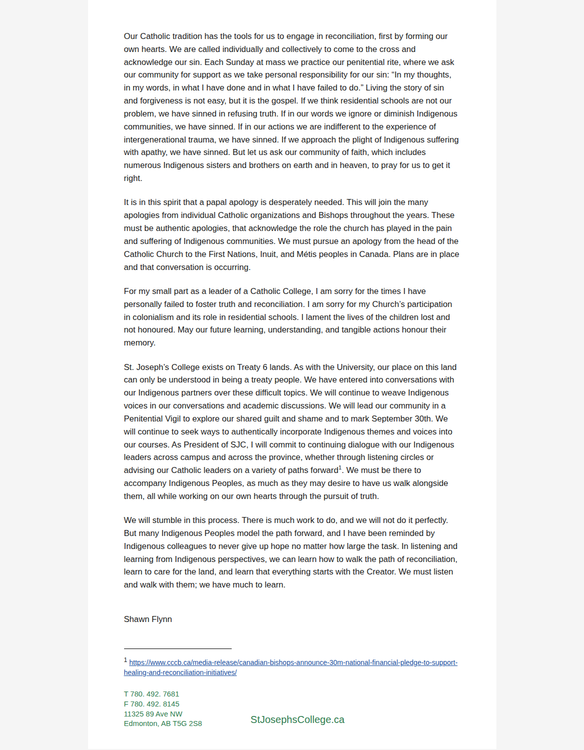Our Catholic tradition has the tools for us to engage in reconciliation, first by forming our own hearts. We are called individually and collectively to come to the cross and acknowledge our sin. Each Sunday at mass we practice our penitential rite, where we ask our community for support as we take personal responsibility for our sin: “In my thoughts, in my words, in what I have done and in what I have failed to do.” Living the story of sin and forgiveness is not easy, but it is the gospel. If we think residential schools are not our problem, we have sinned in refusing truth. If in our words we ignore or diminish Indigenous communities, we have sinned. If in our actions we are indifferent to the experience of intergenerational trauma, we have sinned. If we approach the plight of Indigenous suffering with apathy, we have sinned. But let us ask our community of faith, which includes numerous Indigenous sisters and brothers on earth and in heaven, to pray for us to get it right.
It is in this spirit that a papal apology is desperately needed. This will join the many apologies from individual Catholic organizations and Bishops throughout the years. These must be authentic apologies, that acknowledge the role the church has played in the pain and suffering of Indigenous communities. We must pursue an apology from the head of the Catholic Church to the First Nations, Inuit, and Métis peoples in Canada. Plans are in place and that conversation is occurring.
For my small part as a leader of a Catholic College, I am sorry for the times I have personally failed to foster truth and reconciliation. I am sorry for my Church’s participation in colonialism and its role in residential schools. I lament the lives of the children lost and not honoured. May our future learning, understanding, and tangible actions honour their memory.
St. Joseph’s College exists on Treaty 6 lands. As with the University, our place on this land can only be understood in being a treaty people. We have entered into conversations with our Indigenous partners over these difficult topics. We will continue to weave Indigenous voices in our conversations and academic discussions. We will lead our community in a Penitential Vigil to explore our shared guilt and shame and to mark September 30th. We will continue to seek ways to authentically incorporate Indigenous themes and voices into our courses. As President of SJC, I will commit to continuing dialogue with our Indigenous leaders across campus and across the province, whether through listening circles or advising our Catholic leaders on a variety of paths forward1. We must be there to accompany Indigenous Peoples, as much as they may desire to have us walk alongside them, all while working on our own hearts through the pursuit of truth.
We will stumble in this process. There is much work to do, and we will not do it perfectly. But many Indigenous Peoples model the path forward, and I have been reminded by Indigenous colleagues to never give up hope no matter how large the task. In listening and learning from Indigenous perspectives, we can learn how to walk the path of reconciliation, learn to care for the land, and learn that everything starts with the Creator. We must listen and walk with them; we have much to learn.
Shawn Flynn
1 https://www.cccb.ca/media-release/canadian-bishops-announce-30m-national-financial-pledge-to-support-healing-and-reconciliation-initiatives/
T 780. 492. 7681
F 780. 492. 8145
11325 89 Ave NW
Edmonton, AB T5G 2S8
StJosephsCollege.ca